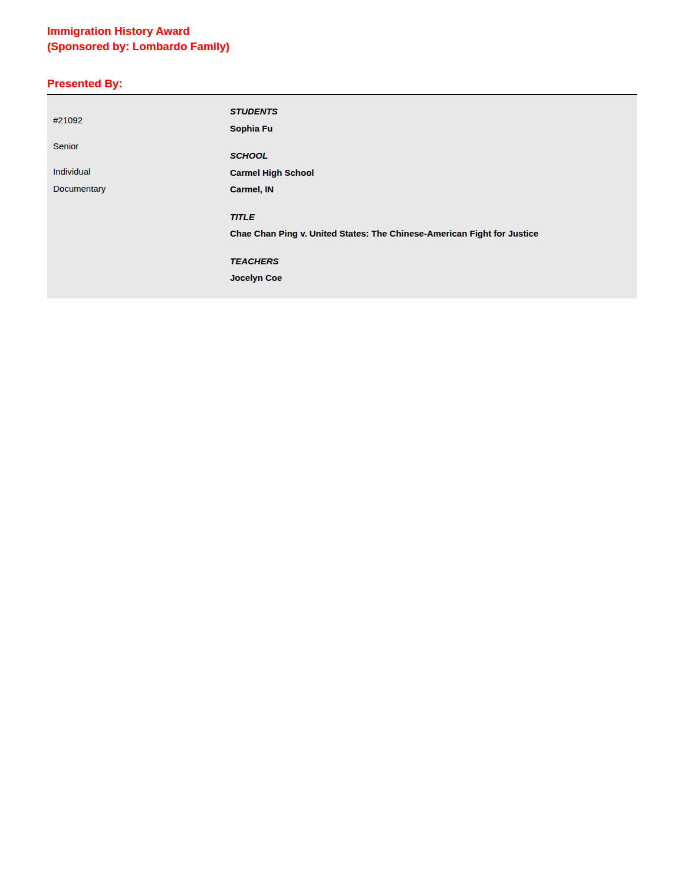Immigration History Award
(Sponsored by: Lombardo Family)
Presented By:
| #21092 Senior Individual Documentary | STUDENTS Sophia Fu SCHOOL Carmel High School Carmel, IN TITLE Chae Chan Ping v. United States: The Chinese-American Fight for Justice TEACHERS Jocelyn Coe |